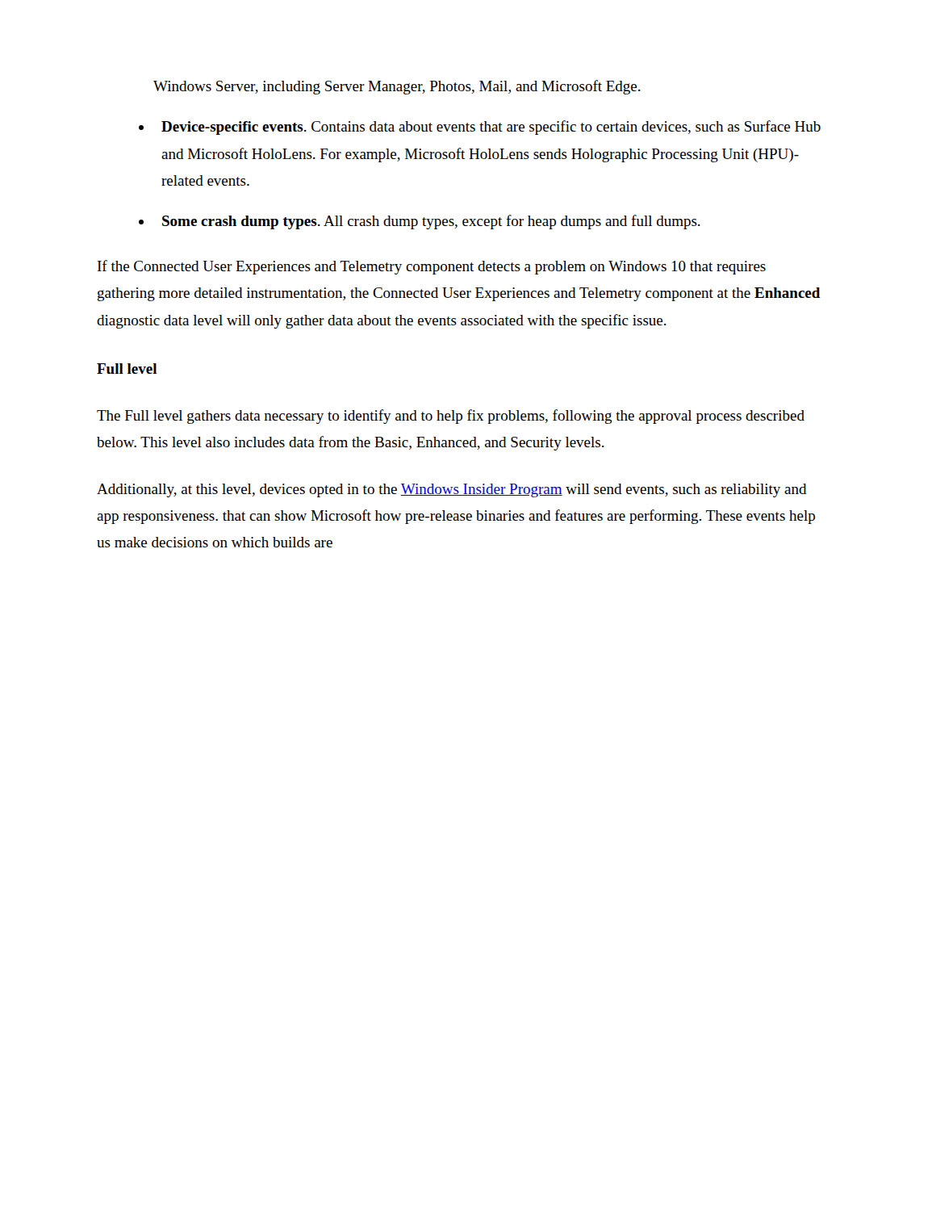Windows Server, including Server Manager, Photos, Mail, and Microsoft Edge.
Device-specific events. Contains data about events that are specific to certain devices, such as Surface Hub and Microsoft HoloLens. For example, Microsoft HoloLens sends Holographic Processing Unit (HPU)-related events.
Some crash dump types. All crash dump types, except for heap dumps and full dumps.
If the Connected User Experiences and Telemetry component detects a problem on Windows 10 that requires gathering more detailed instrumentation, the Connected User Experiences and Telemetry component at the Enhanced diagnostic data level will only gather data about the events associated with the specific issue.
Full level
The Full level gathers data necessary to identify and to help fix problems, following the approval process described below. This level also includes data from the Basic, Enhanced, and Security levels.
Additionally, at this level, devices opted in to the Windows Insider Program will send events, such as reliability and app responsiveness. that can show Microsoft how pre-release binaries and features are performing. These events help us make decisions on which builds are